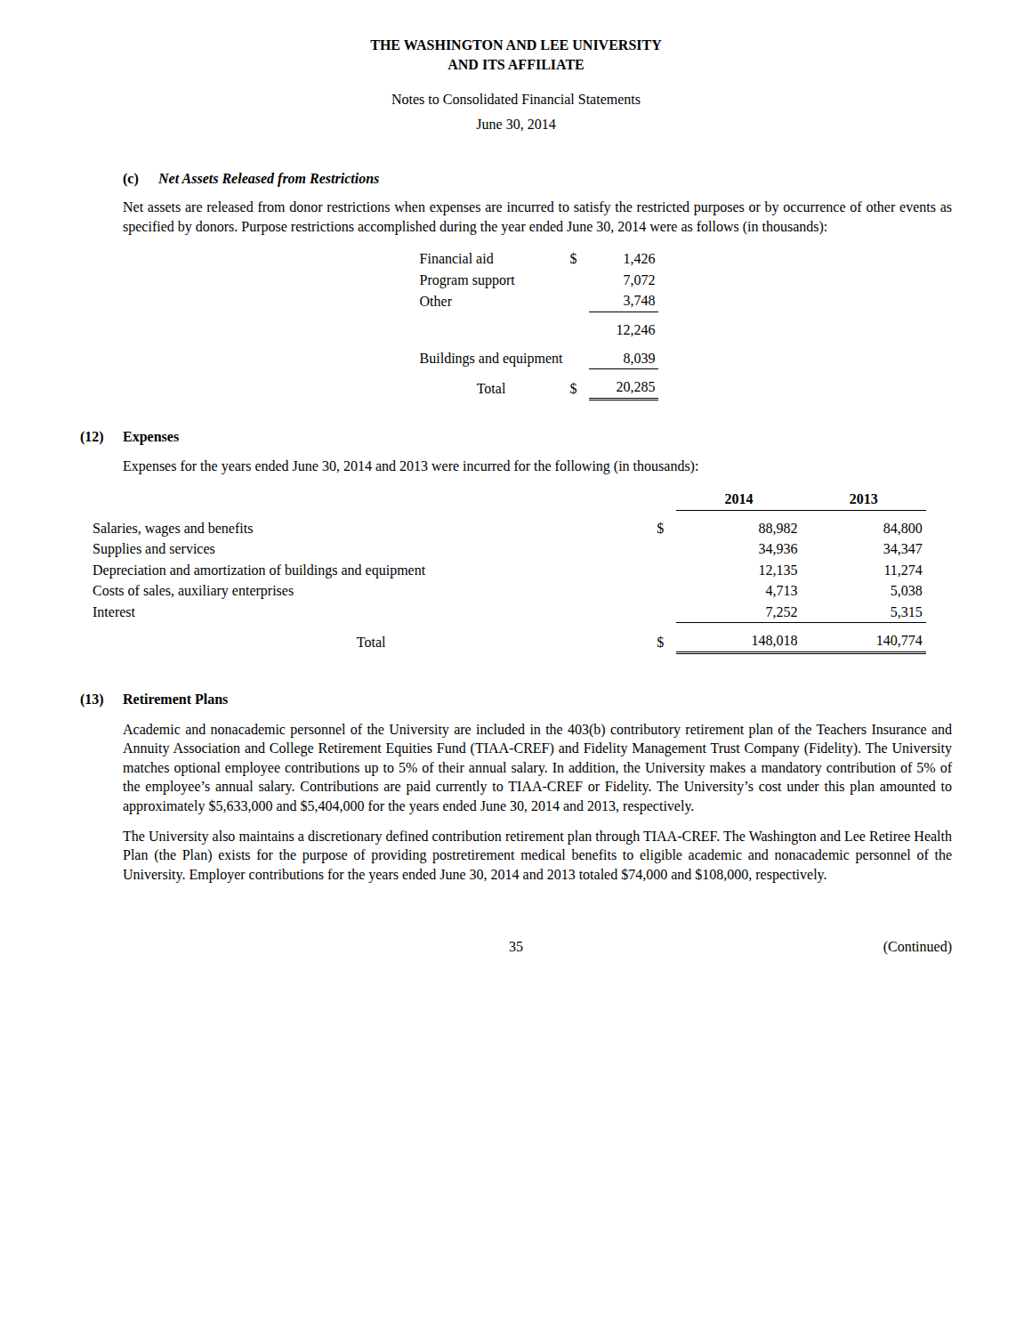THE WASHINGTON AND LEE UNIVERSITY
AND ITS AFFILIATE
Notes to Consolidated Financial Statements
June 30, 2014
(c) Net Assets Released from Restrictions
Net assets are released from donor restrictions when expenses are incurred to satisfy the restricted purposes or by occurrence of other events as specified by donors. Purpose restrictions accomplished during the year ended June 30, 2014 were as follows (in thousands):
| Financial aid | $ | 1,426 |
| Program support | | 7,072 |
| Other | | 3,748 |
| | | 12,246 |
| Buildings and equipment | | 8,039 |
| Total | $ | 20,285 |
(12) Expenses
Expenses for the years ended June 30, 2014 and 2013 were incurred for the following (in thousands):
| | | 2014 | 2013 |
| --- | --- | --- | --- |
| Salaries, wages and benefits | $ | 88,982 | 84,800 |
| Supplies and services | | 34,936 | 34,347 |
| Depreciation and amortization of buildings and equipment | | 12,135 | 11,274 |
| Costs of sales, auxiliary enterprises | | 4,713 | 5,038 |
| Interest | | 7,252 | 5,315 |
| Total | $ | 148,018 | 140,774 |
(13) Retirement Plans
Academic and nonacademic personnel of the University are included in the 403(b) contributory retirement plan of the Teachers Insurance and Annuity Association and College Retirement Equities Fund (TIAA-CREF) and Fidelity Management Trust Company (Fidelity). The University matches optional employee contributions up to 5% of their annual salary. In addition, the University makes a mandatory contribution of 5% of the employee’s annual salary. Contributions are paid currently to TIAA-CREF or Fidelity. The University’s cost under this plan amounted to approximately $5,633,000 and $5,404,000 for the years ended June 30, 2014 and 2013, respectively.
The University also maintains a discretionary defined contribution retirement plan through TIAA-CREF. The Washington and Lee Retiree Health Plan (the Plan) exists for the purpose of providing postretirement medical benefits to eligible academic and nonacademic personnel of the University. Employer contributions for the years ended June 30, 2014 and 2013 totaled $74,000 and $108,000, respectively.
35
(Continued)